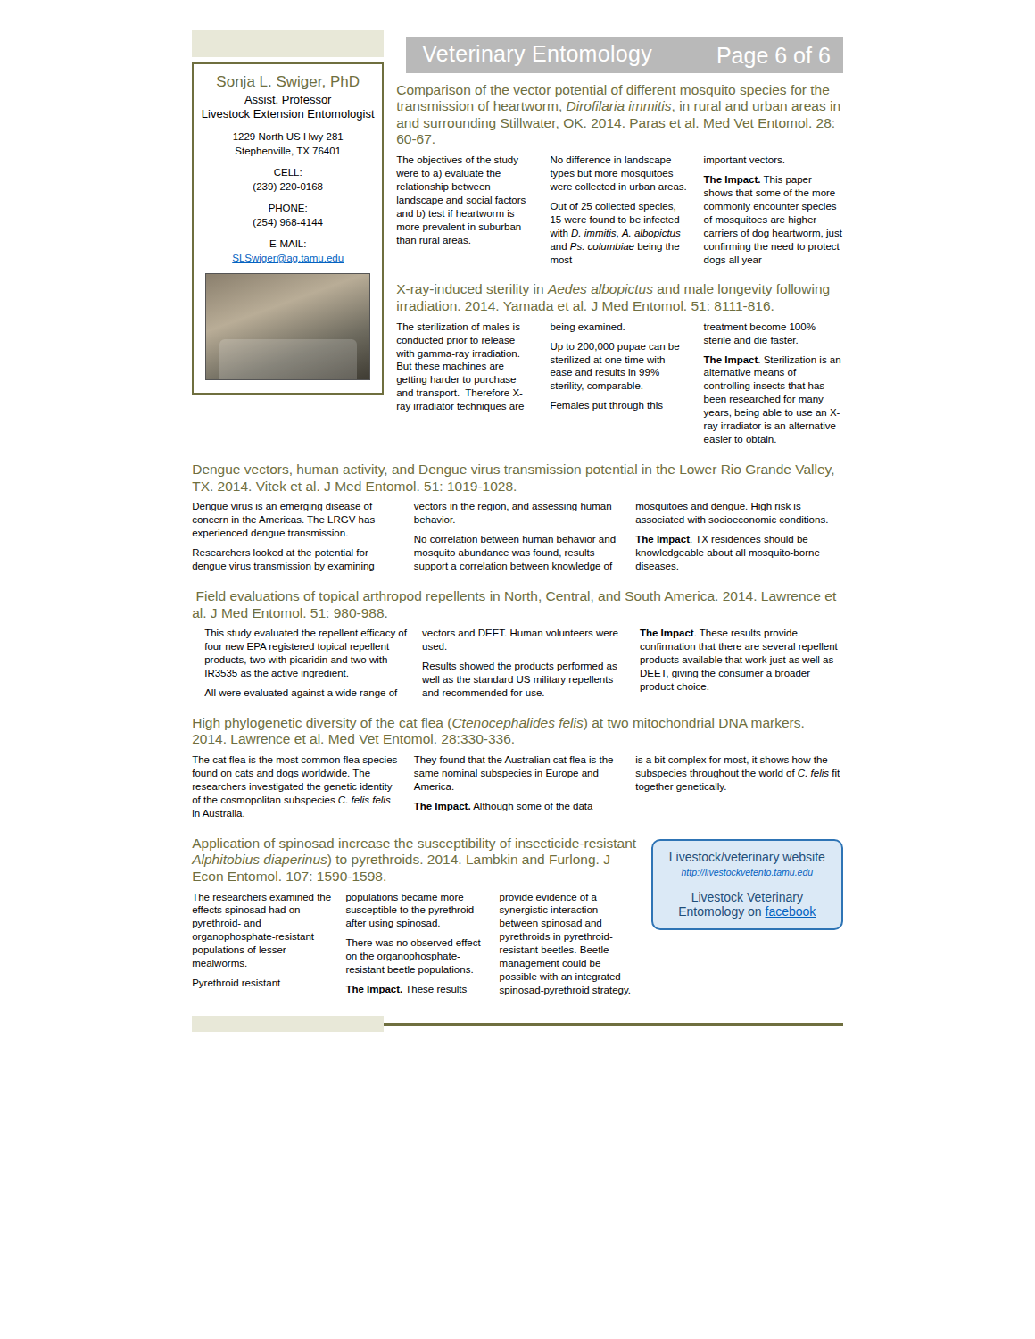Veterinary Entomology
Page 6 of 6
Sonja L. Swiger, PhD
Assist. Professor
Livestock Extension Entomologist
1229 North US Hwy 281
Stephenville, TX 76401
CELL:
(239) 220-0168
PHONE:
(254) 968-4144
E-MAIL:
SLSwiger@ag.tamu.edu
Comparison of the vector potential of different mosquito species for the transmission of heartworm, Dirofilaria immitis, in rural and urban areas in and surrounding Stillwater, OK. 2014. Paras et al. Med Vet Entomol. 28: 60-67.
The objectives of the study were to a) evaluate the relationship between landscape and social factors and b) test if heartworm is more prevalent in suburban than rural areas.
No difference in landscape types but more mosquitoes were collected in urban areas.
Out of 25 collected species, 15 were found to be infected with D. immitis, A. albopictus and Ps. columbiae being the most
important vectors.
The Impact. This paper shows that some of the more commonly encounter species of mosquitoes are higher carriers of dog heartworm, just confirming the need to protect dogs all year
X-ray-induced sterility in Aedes albopictus and male longevity following irradiation. 2014. Yamada et al. J Med Entomol. 51: 8111-816.
The sterilization of males is conducted prior to release with gamma-ray irradiation. But these machines are getting harder to purchase and transport. Therefore X-ray irradiator techniques are
being examined.
Up to 200,000 pupae can be sterilized at one time with ease and results in 99% sterility, comparable.
Females put through this
treatment become 100% sterile and die faster.
The Impact. Sterilization is an alternative means of controlling insects that has been researched for many years, being able to use an X-ray irradiator is an alternative easier to obtain.
Dengue vectors, human activity, and Dengue virus transmission potential in the Lower Rio Grande Valley, TX. 2014. Vitek et al. J Med Entomol. 51: 1019-1028.
Dengue virus is an emerging disease of concern in the Americas. The LRGV has experienced dengue transmission.
Researchers looked at the potential for dengue virus transmission by examining
vectors in the region, and assessing human behavior.
No correlation between human behavior and mosquito abundance was found, results support a correlation between knowledge of
mosquitoes and dengue. High risk is associated with socioeconomic conditions.
The Impact. TX residences should be knowledgeable about all mosquito-borne diseases.
Field evaluations of topical arthropod repellents in North, Central, and South America. 2014. Lawrence et al. J Med Entomol. 51: 980-988.
This study evaluated the repellent efficacy of four new EPA registered topical repellent products, two with picaridin and two with IR3535 as the active ingredient.
All were evaluated against a wide range of
vectors and DEET. Human volunteers were used.
Results showed the products performed as well as the standard US military repellents and recommended for use.
The Impact. These results provide confirmation that there are several repellent products available that work just as well as DEET, giving the consumer a broader product choice.
High phylogenetic diversity of the cat flea (Ctenocephalides felis) at two mitochondrial DNA markers. 2014. Lawrence et al. Med Vet Entomol. 28:330-336.
The cat flea is the most common flea species found on cats and dogs worldwide. The researchers investigated the genetic identity of the cosmopolitan subspecies C. felis felis in Australia.
They found that the Australian cat flea is the same nominal subspecies in Europe and America.
The Impact. Although some of the data
is a bit complex for most, it shows how the subspecies throughout the world of C. felis fit together genetically.
Livestock/veterinary website
http://livestockvetento.tamu.edu
Livestock Veterinary Entomology on facebook
Application of spinosad increase the susceptibility of insecticide-resistant Alphitobius diaperinus) to pyrethroids. 2014. Lambkin and Furlong. J Econ Entomol. 107: 1590-1598.
The researchers examined the effects spinosad had on pyrethroid- and organophosphate-resistant populations of lesser mealworms.
Pyrethroid resistant
populations became more susceptible to the pyrethroid after using spinosad.
There was no observed effect on the organophosphate-resistant beetle populations.
The Impact. These results
provide evidence of a synergistic interaction between spinosad and pyrethroids in pyrethroid-resistant beetles. Beetle management could be possible with an integrated spinosad-pyrethroid strategy.